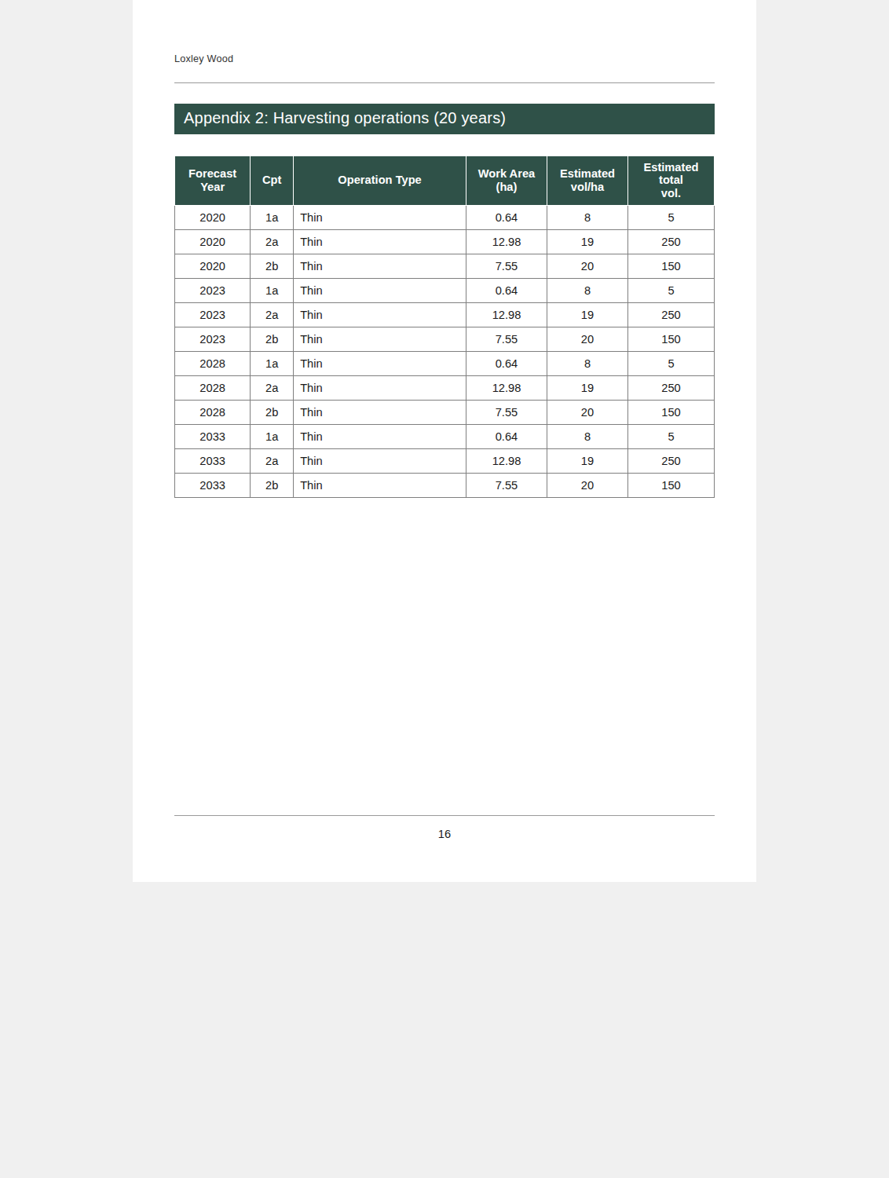Loxley Wood
Appendix 2: Harvesting operations (20 years)
| Forecast Year | Cpt | Operation Type | Work Area (ha) | Estimated vol/ha | Estimated total vol. |
| --- | --- | --- | --- | --- | --- |
| 2020 | 1a | Thin | 0.64 | 8 | 5 |
| 2020 | 2a | Thin | 12.98 | 19 | 250 |
| 2020 | 2b | Thin | 7.55 | 20 | 150 |
| 2023 | 1a | Thin | 0.64 | 8 | 5 |
| 2023 | 2a | Thin | 12.98 | 19 | 250 |
| 2023 | 2b | Thin | 7.55 | 20 | 150 |
| 2028 | 1a | Thin | 0.64 | 8 | 5 |
| 2028 | 2a | Thin | 12.98 | 19 | 250 |
| 2028 | 2b | Thin | 7.55 | 20 | 150 |
| 2033 | 1a | Thin | 0.64 | 8 | 5 |
| 2033 | 2a | Thin | 12.98 | 19 | 250 |
| 2033 | 2b | Thin | 7.55 | 20 | 150 |
16